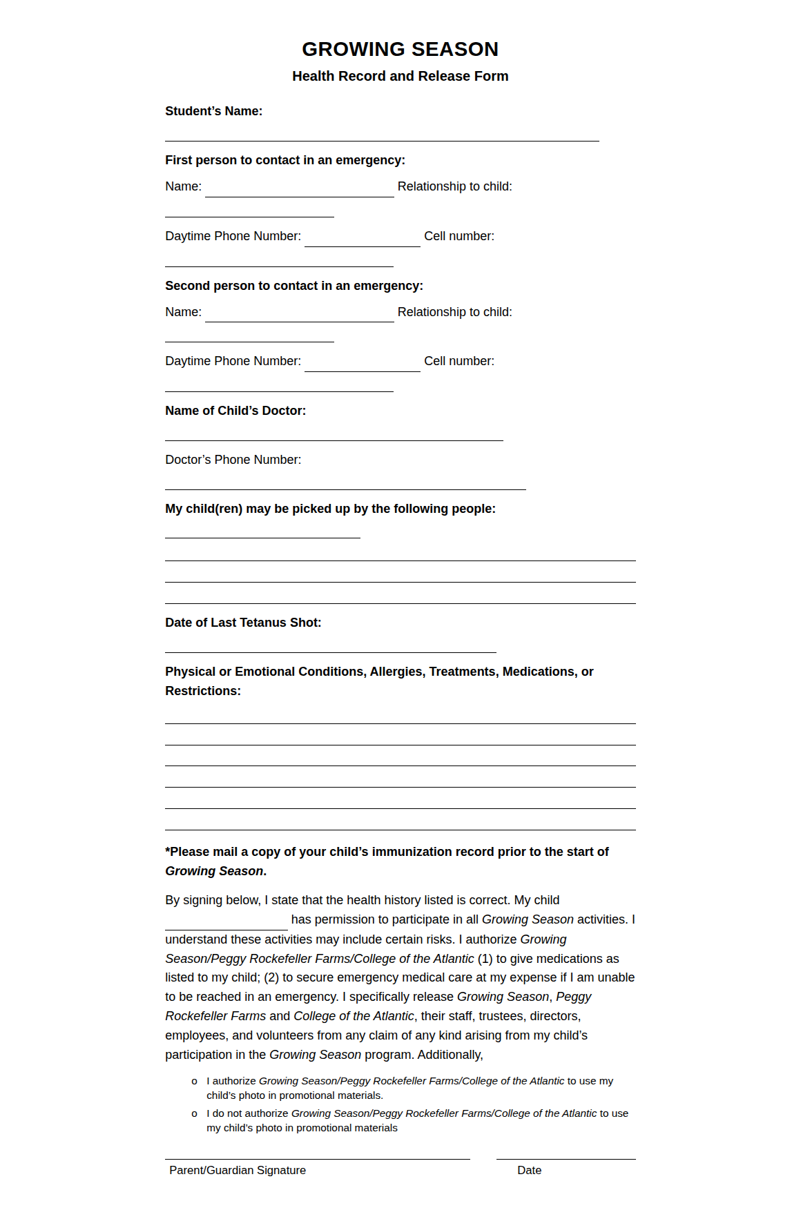Growing Season
Health Record and Release Form
Student’s Name:
First person to contact in an emergency:
Name: Relationship to child:
Daytime Phone Number: Cell number:
Second person to contact in an emergency:
Name: Relationship to child:
Daytime Phone Number: Cell number:
Name of Child’s Doctor:
Doctor’s Phone Number:
My child(ren) may be picked up by the following people:
Date of Last Tetanus Shot:
Physical or Emotional Conditions, Allergies, Treatments, Medications, or Restrictions:
*Please mail a copy of your child’s immunization record prior to the start of Growing Season.
By signing below, I state that the health history listed is correct. My child has permission to participate in all Growing Season activities. I understand these activities may include certain risks. I authorize Growing Season/Peggy Rockefeller Farms/College of the Atlantic (1) to give medications as listed to my child; (2) to secure emergency medical care at my expense if I am unable to be reached in an emergency. I specifically release Growing Season, Peggy Rockefeller Farms and College of the Atlantic, their staff, trustees, directors, employees, and volunteers from any claim of any kind arising from my child’s participation in the Growing Season program. Additionally,
I authorize Growing Season/Peggy Rockefeller Farms/College of the Atlantic to use my child’s photo in promotional materials.
I do not authorize Growing Season/Peggy Rockefeller Farms/College of the Atlantic to use my child’s photo in promotional materials
Parent/Guardian Signature
Date